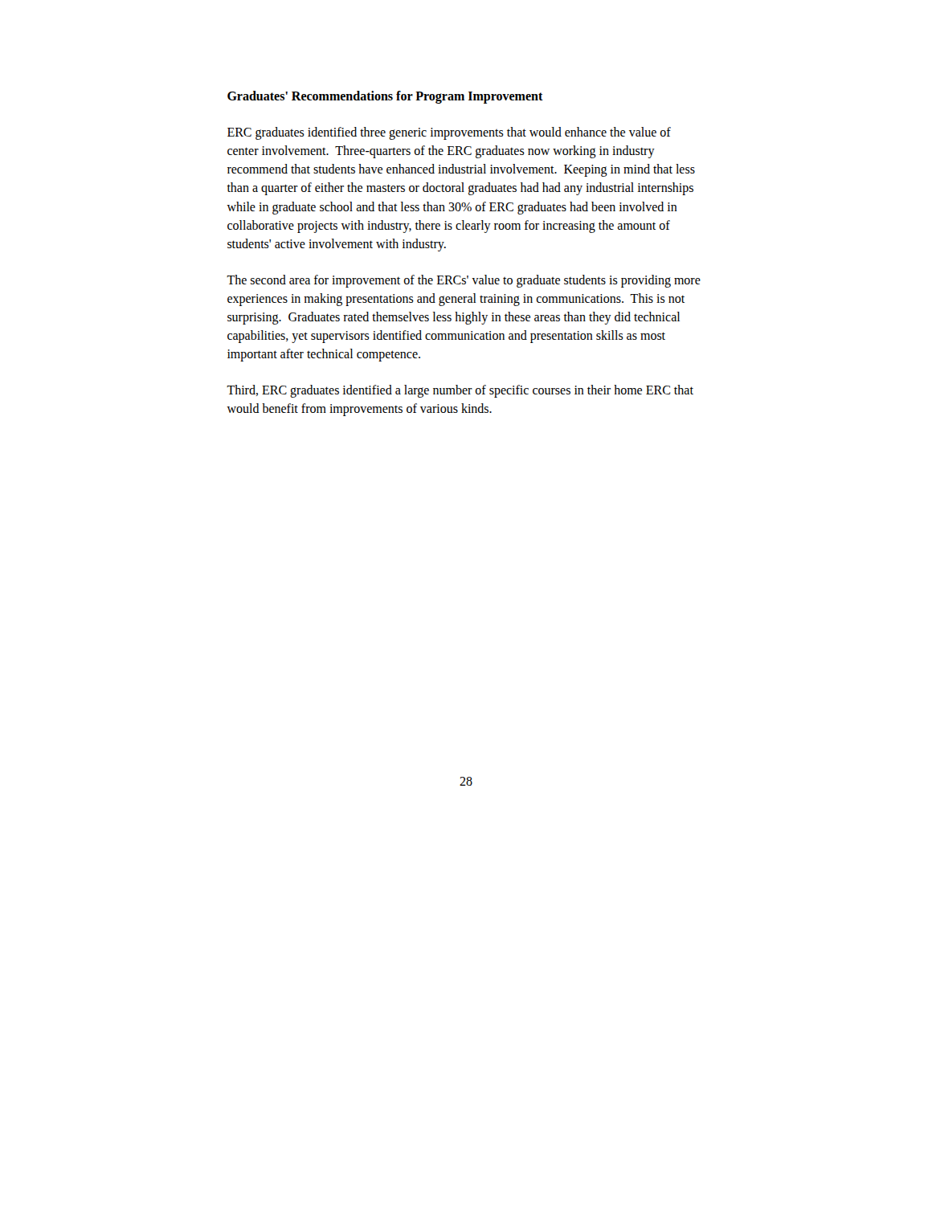Graduates' Recommendations for Program Improvement
ERC graduates identified three generic improvements that would enhance the value of center involvement. Three-quarters of the ERC graduates now working in industry recommend that students have enhanced industrial involvement. Keeping in mind that less than a quarter of either the masters or doctoral graduates had had any industrial internships while in graduate school and that less than 30% of ERC graduates had been involved in collaborative projects with industry, there is clearly room for increasing the amount of students' active involvement with industry.
The second area for improvement of the ERCs' value to graduate students is providing more experiences in making presentations and general training in communications. This is not surprising. Graduates rated themselves less highly in these areas than they did technical capabilities, yet supervisors identified communication and presentation skills as most important after technical competence.
Third, ERC graduates identified a large number of specific courses in their home ERC that would benefit from improvements of various kinds.
28